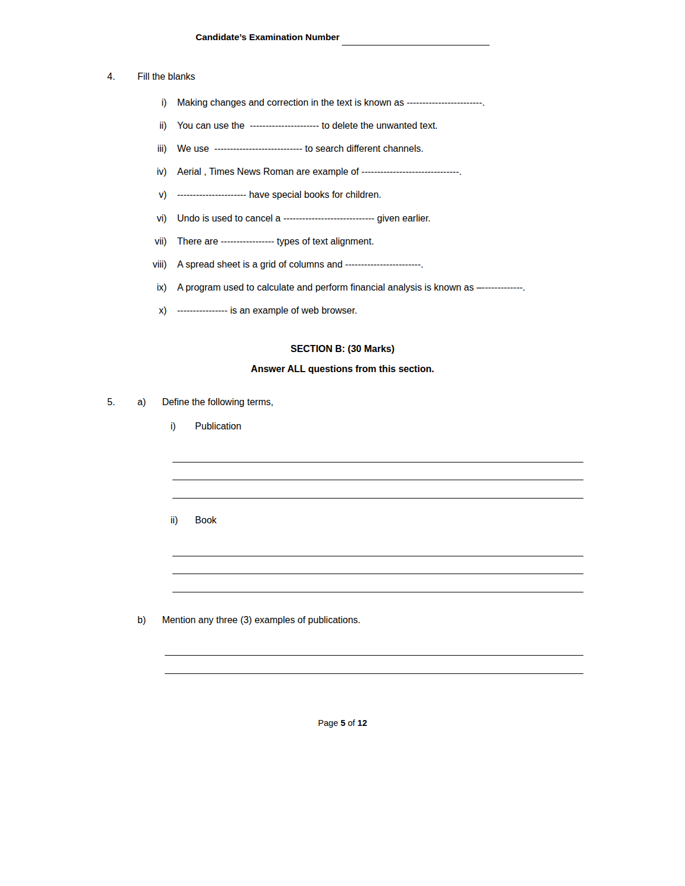Candidate’s Examination Number
4.
Fill the blanks
i) Making changes and correction in the text is known as ------------------------.
ii) You can use the ---------------------- to delete the unwanted text.
iii) We use ---------------------------- to search different channels.
iv) Aerial , Times News Roman are example of -------------------------------.
v)---------------------- have special books for children.
vi) Undo is used to cancel a ----------------------------- given earlier.
vii) There are ----------------- types of text alignment.
viii) A spread sheet is a grid of columns and ------------------------.
ix) A program used to calculate and perform financial analysis is known as –-------------.
x)---------------- is an example of web browser.
SECTION B: (30 Marks)
Answer ALL questions from this section.
5.
a)
Define the following terms,
i) Publication
ii) Book
b)
Mention any three (3) examples of publications.
Page 5 of 12